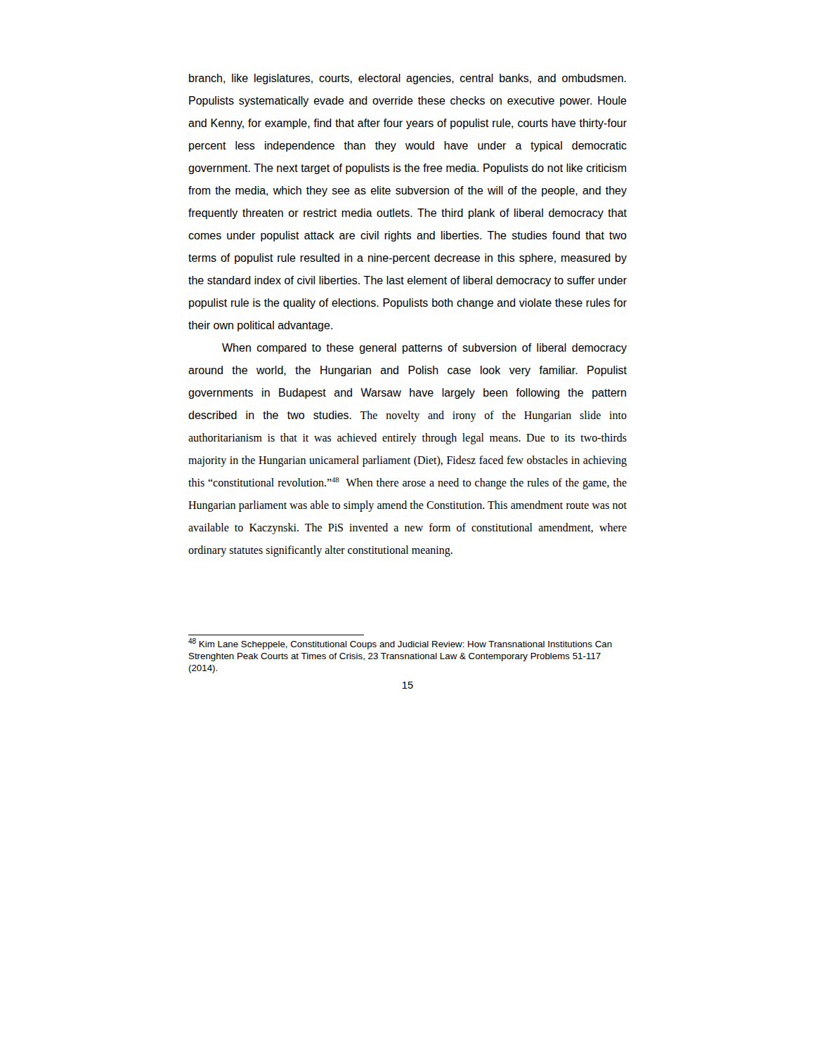branch, like legislatures, courts, electoral agencies, central banks, and ombudsmen. Populists systematically evade and override these checks on executive power. Houle and Kenny, for example, find that after four years of populist rule, courts have thirty-four percent less independence than they would have under a typical democratic government. The next target of populists is the free media. Populists do not like criticism from the media, which they see as elite subversion of the will of the people, and they frequently threaten or restrict media outlets. The third plank of liberal democracy that comes under populist attack are civil rights and liberties. The studies found that two terms of populist rule resulted in a nine-percent decrease in this sphere, measured by the standard index of civil liberties. The last element of liberal democracy to suffer under populist rule is the quality of elections. Populists both change and violate these rules for their own political advantage.
When compared to these general patterns of subversion of liberal democracy around the world, the Hungarian and Polish case look very familiar. Populist governments in Budapest and Warsaw have largely been following the pattern described in the two studies. The novelty and irony of the Hungarian slide into authoritarianism is that it was achieved entirely through legal means. Due to its two-thirds majority in the Hungarian unicameral parliament (Diet), Fidesz faced few obstacles in achieving this “constitutional revolution.”48 When there arose a need to change the rules of the game, the Hungarian parliament was able to simply amend the Constitution. This amendment route was not available to Kaczynski. The PiS invented a new form of constitutional amendment, where ordinary statutes significantly alter constitutional meaning.
48 Kim Lane Scheppele, Constitutional Coups and Judicial Review: How Transnational Institutions Can Strenghten Peak Courts at Times of Crisis, 23 Transnational Law & Contemporary Problems 51-117 (2014).
15